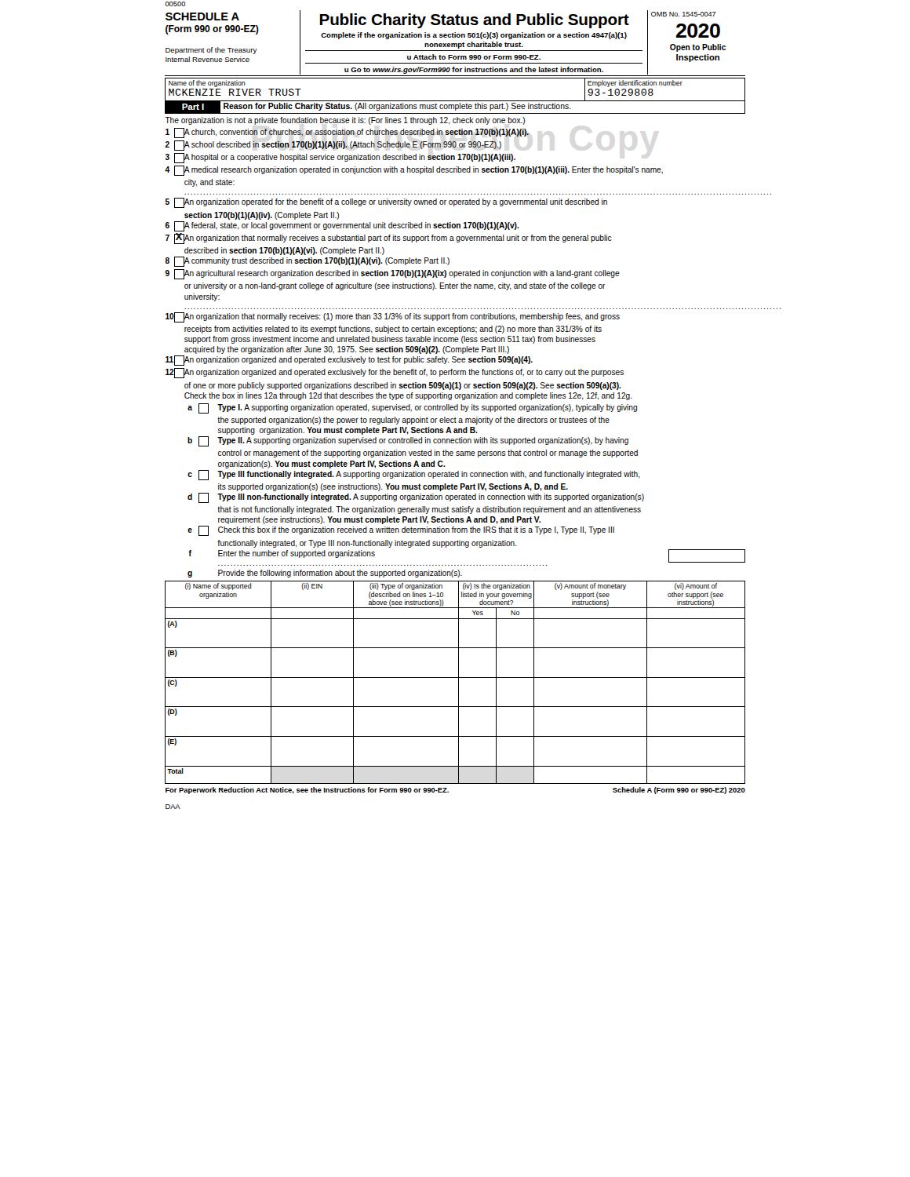00500
Public Inspection Copy
| SCHEDULE A (Form 990 or 990-EZ) Department of the Treasury Internal Revenue Service | Public Charity Status and Public Support Complete if the organization is a section 501(c)(3) organization or a section 4947(a)(1) nonexempt charitable trust. u Attach to Form 990 or Form 990-EZ. u Go to www.irs.gov/Form990 for instructions and the latest information. | OMB No. 1545-0047 2020 Open to Public Inspection |
| Name of the organization MCKENZIE RIVER TRUST | Employer identification number 93-1029808 |
Part I
Reason for Public Charity Status. (All organizations must complete this part.) See instructions.
The organization is not a private foundation because it is: (For lines 1 through 12, check only one box.)
| 1 | | A church, convention of churches, or association of churches described in section 170(b)(1)(A)(i). |
| 2 | | A school described in section 170(b)(1)(A)(ii). (Attach Schedule E (Form 990 or 990-EZ).) |
| 3 | | A hospital or a cooperative hospital service organization described in section 170(b)(1)(A)(iii). |
| 4 | | A medical research organization operated in conjunction with a hospital described in section 170(b)(1)(A)(iii). Enter the hospital's name, |
| | | city, and state: ........................................................................................................................................................................................... |
| 5 | | An organization operated for the benefit of a college or university owned or operated by a governmental unit described in |
| | | section 170(b)(1)(A)(iv). (Complete Part II.) |
| 6 | | A federal, state, or local government or governmental unit described in section 170(b)(1)(A)(v). |
| 7 | | An organization that normally receives a substantial part of its support from a governmental unit or from the general public |
| | | described in section 170(b)(1)(A)(vi). (Complete Part II.) |
| 8 | | A community trust described in section 170(b)(1)(A)(vi). (Complete Part II.) |
| 9 | | An agricultural research organization described in section 170(b)(1)(A)(ix) operated in conjunction with a land-grant college |
| | | or university or a non-land-grant college of agriculture (see instructions). Enter the name, city, and state of the college or |
| | | university: .............................................................................................................................................................................................. |
| 10 | | An organization that normally receives: (1) more than 33 1/3% of its support from contributions, membership fees, and gross |
| | | receipts from activities related to its exempt functions, subject to certain exceptions; and (2) no more than 331/3% of its |
| | | support from gross investment income and unrelated business taxable income (less section 511 tax) from businesses |
| | | acquired by the organization after June 30, 1975. See section 509(a)(2). (Complete Part III.) |
| 11 | | An organization organized and operated exclusively to test for public safety. See section 509(a)(4). |
| 12 | | An organization organized and operated exclusively for the benefit of, to perform the functions of, or to carry out the purposes |
| | | of one or more publicly supported organizations described in section 509(a)(1) or section 509(a)(2). See section 509(a)(3). |
| | | Check the box in lines 12a through 12d that describes the type of supporting organization and complete lines 12e, 12f, and 12g. |
| | a | | Type I. A supporting organization operated, supervised, or controlled by its supported organization(s), typically by giving |
| | | | the supported organization(s) the power to regularly appoint or elect a majority of the directors or trustees of the |
| | | | supporting organization. You must complete Part IV, Sections A and B. |
| | b | | Type II. A supporting organization supervised or controlled in connection with its supported organization(s), by having |
| | | | control or management of the supporting organization vested in the same persons that control or manage the supported |
| | | | organization(s). You must complete Part IV, Sections A and C. |
| | c | | Type III functionally integrated. A supporting organization operated in connection with, and functionally integrated with, |
| | | | its supported organization(s) (see instructions). You must complete Part IV, Sections A, D, and E. |
| | d | | Type III non-functionally integrated. A supporting organization operated in connection with its supported organization(s) |
| | | | that is not functionally integrated. The organization generally must satisfy a distribution requirement and an attentiveness |
| | | | requirement (see instructions). You must complete Part IV, Sections A and D, and Part V. |
| | e | | Check this box if the organization received a written determination from the IRS that it is a Type I, Type II, Type III |
| | | | functionally integrated, or Type III non-functionally integrated supporting organization. |
| | f | | / Enter the number of supported organizations ......................................................................................................... / / |
| | g | | Provide the following information about the supported organization(s). |
| (i) Name of supported organization | (ii) EIN | (iii) Type of organization (described on lines 1–10 above (see instructions)) | (iv) Is the organization listed in your governing document? | (v) Amount of monetary support (see instructions) | (vi) Amount of other support (see instructions) |
| --- | --- | --- | --- | --- | --- |
| | | | Yes | No | | |
| (A) | | | | | | |
| (B) | | | | | | |
| (C) | | | | | | |
| (D) | | | | | | |
| (E) | | | | | | |
| Total | | | | | | |
For Paperwork Reduction Act Notice, see the Instructions for Form 990 or 990-EZ.
Schedule A (Form 990 or 990-EZ) 2020
DAA